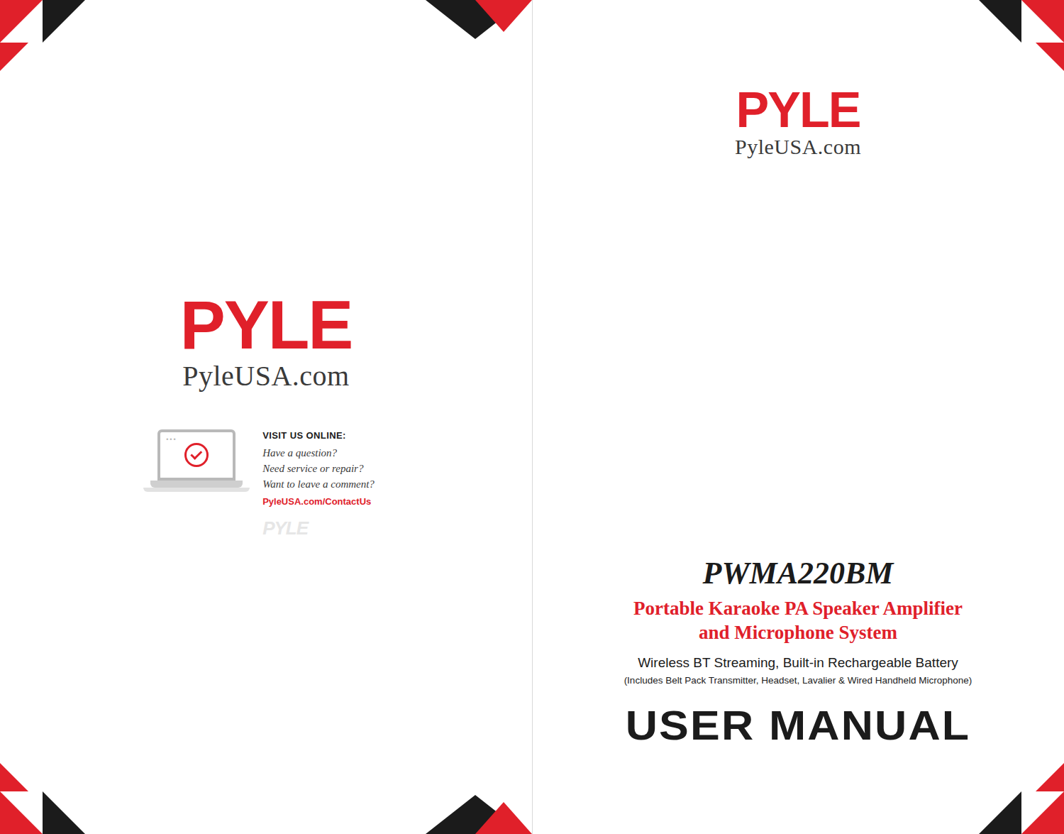PYLE
PyleUSA.com
•••
VISIT US ONLINE:
Have a question?
Need service or repair?
Want to leave a comment? PyleUSA.com/ContactUs
PYLE
PYLE
PyleUSA.com
PWMA220BM
Portable Karaoke PA Speaker Amplifier
and Microphone System
Wireless BT Streaming, Built-in Rechargeable Battery
(Includes Belt Pack Transmitter, Headset, Lavalier & Wired Handheld Microphone)
USER MANUAL